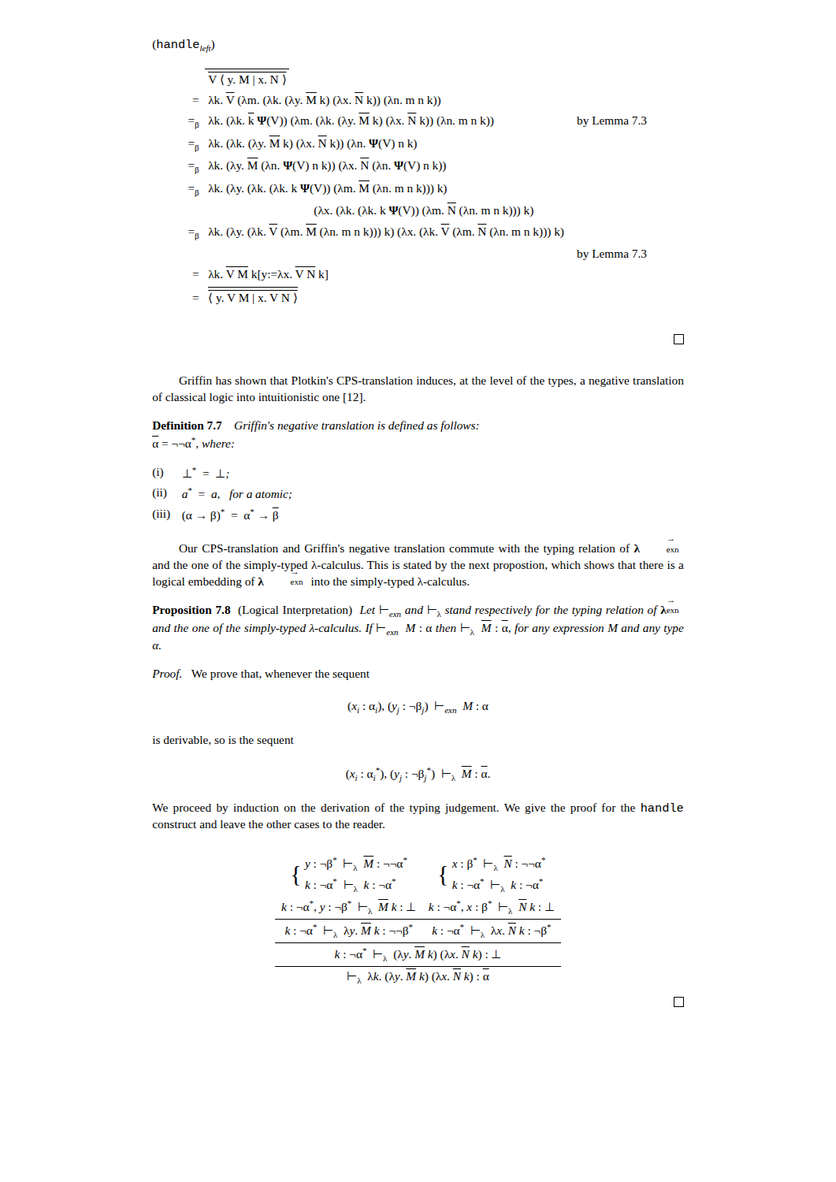(handleleft)
| | V ⟨ y. M / x. N ⟩ | |
| = | λk. V (λm. (λk. (λy. M k) (λx. N k)) (λn. m n k)) | |
| = β | λk. (λk. k Ψ (V)) (λm. (λk. (λy. M k) (λx. N k)) (λn. m n k)) | by Lemma 7.3 |
| = β | λk. (λk. (λy. M k) (λx. N k)) (λn. Ψ (V) n k) | |
| = β | λk. (λy. M (λn. Ψ (V) n k)) (λx. N (λn. Ψ (V) n k)) | |
| = β | λk. (λy. (λk. (λk. k Ψ (V)) (λm. M (λn. m n k))) k) | |
| | (λx. (λk. (λk. k Ψ (V)) (λm. N (λn. m n k))) k) | |
| = β | λk. (λy. (λk. V (λm. M (λn. m n k))) k) (λx. (λk. V (λm. N (λn. m n k))) k) | |
| | | by Lemma 7.3 |
| = | λk. V M k[y:=λx. V N k] | |
| = | ⟨ y. V M / x. V N ⟩ | |
Griffin has shown that Plotkin's CPS-translation induces, at the level of the types, a negative translation of classical logic into intuitionistic one [12].
Definition 7.7 Griffin's negative translation is defined as follows:
α = ¬¬α*, where:
(i) ⊥* = ⊥;
(ii) a* = a, for a atomic;
(iii) (α → β)* = α* → β
Our CPS-translation and Griffin's negative translation commute with the typing relation of λ→exnexn and the one of the simply-typed λ-calculus. This is stated by the next propostion, which shows that there is a logical embedding of λ→exnexn into the simply-typed λ-calculus.
Proposition 7.8 (Logical Interpretation) Let ⊢exn and ⊢λ stand respectively for the typing relation of λ→exnexn and the one of the simply-typed λ-calculus. If ⊢exn M : α then ⊢λ M : α, for any expression M and any type α.
Proof. We prove that, whenever the sequent
(xi : αi), (yj : ¬βj) ⊢exn M : α
is derivable, so is the sequent
(xi : αi*), (yj : ¬βj*) ⊢λ M : α.
We proceed by induction on the derivation of the typing judgement. We give the proof for the handle construct and leave the other cases to the reader.
| { y : ¬β * ⊢ λ M : ¬¬α * k : ¬α * ⊢ λ k : ¬α * | { x : β * ⊢ λ N : ¬¬α * k : ¬α * ⊢ λ k : ¬α * |
| k : ¬α * , y : ¬β * ⊢ λ M k : ⊥ | k : ¬α * , x : β * ⊢ λ N k : ⊥ |
| k : ¬α * ⊢ λ λ y . M k : ¬¬β * | k : ¬α * ⊢ λ λ x . N k : ¬β * |
| k : ¬α * ⊢ λ (λ y . M k ) (λ x . N k ) : ⊥ |
| ⊢ λ λ k . (λ y . M k ) (λ x . N k ) : α |